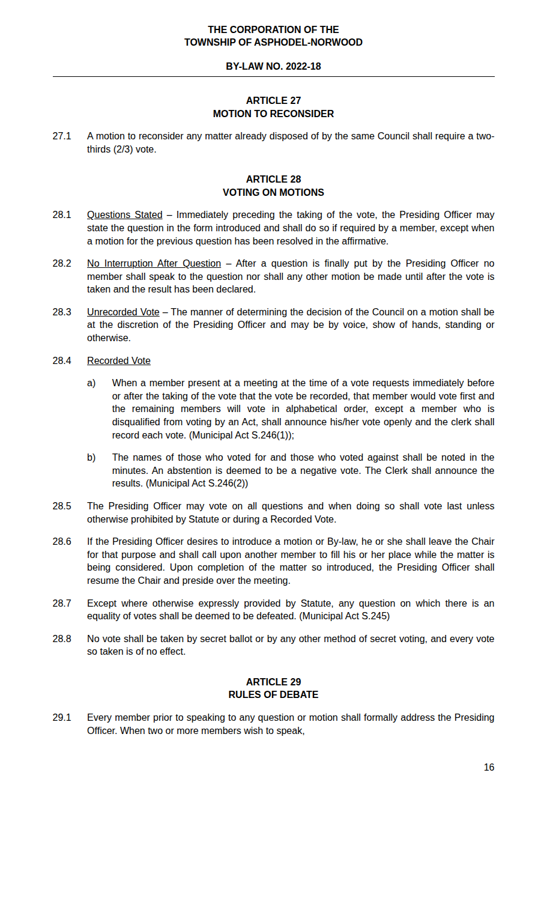THE CORPORATION OF THE
TOWNSHIP OF ASPHODEL-NORWOOD
BY-LAW No. 2022-18
Article 27
Motion to Reconsider
27.1
A motion to reconsider any matter already disposed of by the same Council shall require a two-thirds (2/3) vote.
Article 28
Voting on Motions
28.1
Questions Stated – Immediately preceding the taking of the vote, the Presiding Officer may state the question in the form introduced and shall do so if required by a member, except when a motion for the previous question has been resolved in the affirmative.
28.2
No Interruption After Question – After a question is finally put by the Presiding Officer no member shall speak to the question nor shall any other motion be made until after the vote is taken and the result has been declared.
28.3
Unrecorded Vote – The manner of determining the decision of the Council on a motion shall be at the discretion of the Presiding Officer and may be by voice, show of hands, standing or otherwise.
28.4
Recorded Vote
a)
When a member present at a meeting at the time of a vote requests immediately before or after the taking of the vote that the vote be recorded, that member would vote first and the remaining members will vote in alphabetical order, except a member who is disqualified from voting by an Act, shall announce his/her vote openly and the clerk shall record each vote. (Municipal Act S.246(1));
b)
The names of those who voted for and those who voted against shall be noted in the minutes. An abstention is deemed to be a negative vote. The Clerk shall announce the results. (Municipal Act S.246(2))
28.5
The Presiding Officer may vote on all questions and when doing so shall vote last unless otherwise prohibited by Statute or during a Recorded Vote.
28.6
If the Presiding Officer desires to introduce a motion or By-law, he or she shall leave the Chair for that purpose and shall call upon another member to fill his or her place while the matter is being considered. Upon completion of the matter so introduced, the Presiding Officer shall resume the Chair and preside over the meeting.
28.7
Except where otherwise expressly provided by Statute, any question on which there is an equality of votes shall be deemed to be defeated. (Municipal Act S.245)
28.8
No vote shall be taken by secret ballot or by any other method of secret voting, and every vote so taken is of no effect.
Article 29
Rules of Debate
29.1
Every member prior to speaking to any question or motion shall formally address the Presiding Officer. When two or more members wish to speak,
16